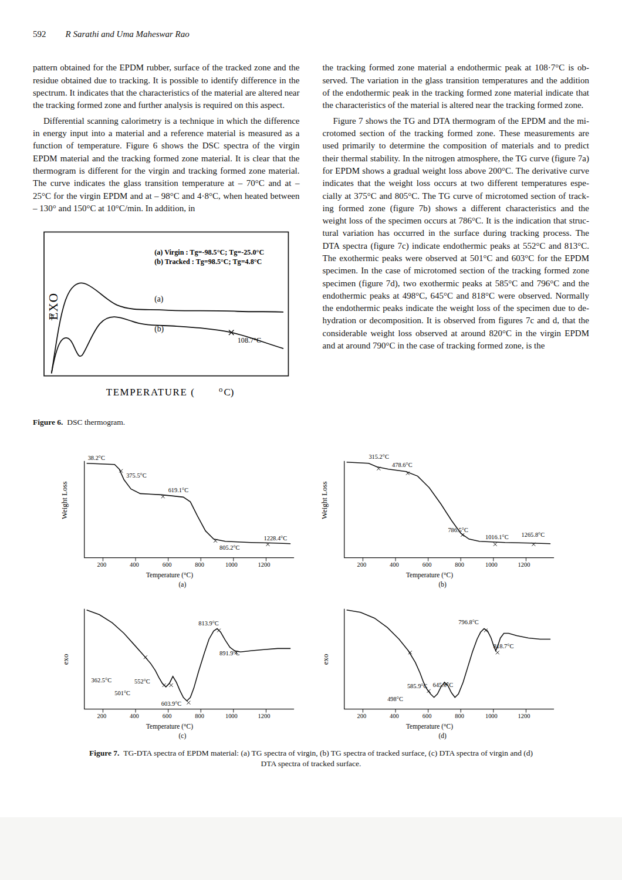592 R Sarathi and Uma Maheswar Rao
pattern obtained for the EPDM rubber, surface of the tracked zone and the residue obtained due to tracking. It is possible to identify difference in the spectrum. It indicates that the characteristics of the material are altered near the tracking formed zone and further analysis is required on this aspect.
Differential scanning calorimetry is a technique in which the difference in energy input into a material and a reference material is measured as a function of temperature. Figure 6 shows the DSC spectra of the virgin EPDM material and the tracking formed zone material. It is clear that the thermogram is different for the virgin and tracking formed zone material. The curve indicates the glass transition temperature at – 70°C and at – 25°C for the virgin EPDM and at – 98°C and 4·8°C, when heated between – 130° and 150°C at 10°C/min. In addition, in
(a) Virgin : Tg=-98.5°C; Tg=-25.0°C (b) Tracked : Tg=98.5°C; Tg=4.8°C EXO ↑ (a) (b) 108.7°C TEMPERATURE ( o C)
Figure 6. DSC thermogram.
the tracking formed zone material a endothermic peak at 108·7°C is observed. The variation in the glass transition temperatures and the addition of the endothermic peak in the tracking formed zone material indicate that the characteristics of the material is altered near the tracking formed zone.
Figure 7 shows the TG and DTA thermogram of the EPDM and the microtomed section of the tracking formed zone. These measurements are used primarily to determine the composition of materials and to predict their thermal stability. In the nitrogen atmosphere, the TG curve (figure 7a) for EPDM shows a gradual weight loss above 200°C. The derivative curve indicates that the weight loss occurs at two different temperatures especially at 375°C and 805°C. The TG curve of microtomed section of tracking formed zone (figure 7b) shows a different characteristics and the weight loss of the specimen occurs at 786°C. It is the indication that structural variation has occurred in the surface during tracking process. The DTA spectra (figure 7c) indicate endothermic peaks at 552°C and 813°C. The exothermic peaks were observed at 501°C and 603°C for the EPDM specimen. In the case of microtomed section of the tracking formed zone specimen (figure 7d), two exothermic peaks at 585°C and 796°C and the endothermic peaks at 498°C, 645°C and 818°C were observed. Normally the endothermic peaks indicate the weight loss of the specimen due to dehydration or decomposition. It is observed from figures 7c and d, that the considerable weight loss observed at around 820°C in the virgin EPDM and at around 790°C in the case of tracking formed zone, is the
Weight Loss 38.2°C 375.5°C 619.1°C 805.2°C 1228.4°C 200400600 80010001200 Temperature (°C) (a) Weight Loss 315.2°C 478.6°C 786.5°C 1016.1°C 1265.8°C 200400600 80010001200 Temperature (°C) (b) exo 362.5°C 552°C 501°C 603.9°C 813.9°C 891.9°C 200400600 80010001200 Temperature (°C) (c) exo 796.8°C 818.7°C 585.9°C 645.6°C 498°C 200400600 80010001200 Temperature (°C) (d)
Figure 7. TG-DTA spectra of EPDM material: (a) TG spectra of virgin, (b) TG spectra of tracked surface, (c) DTA spectra of virgin and (d) DTA spectra of tracked surface.